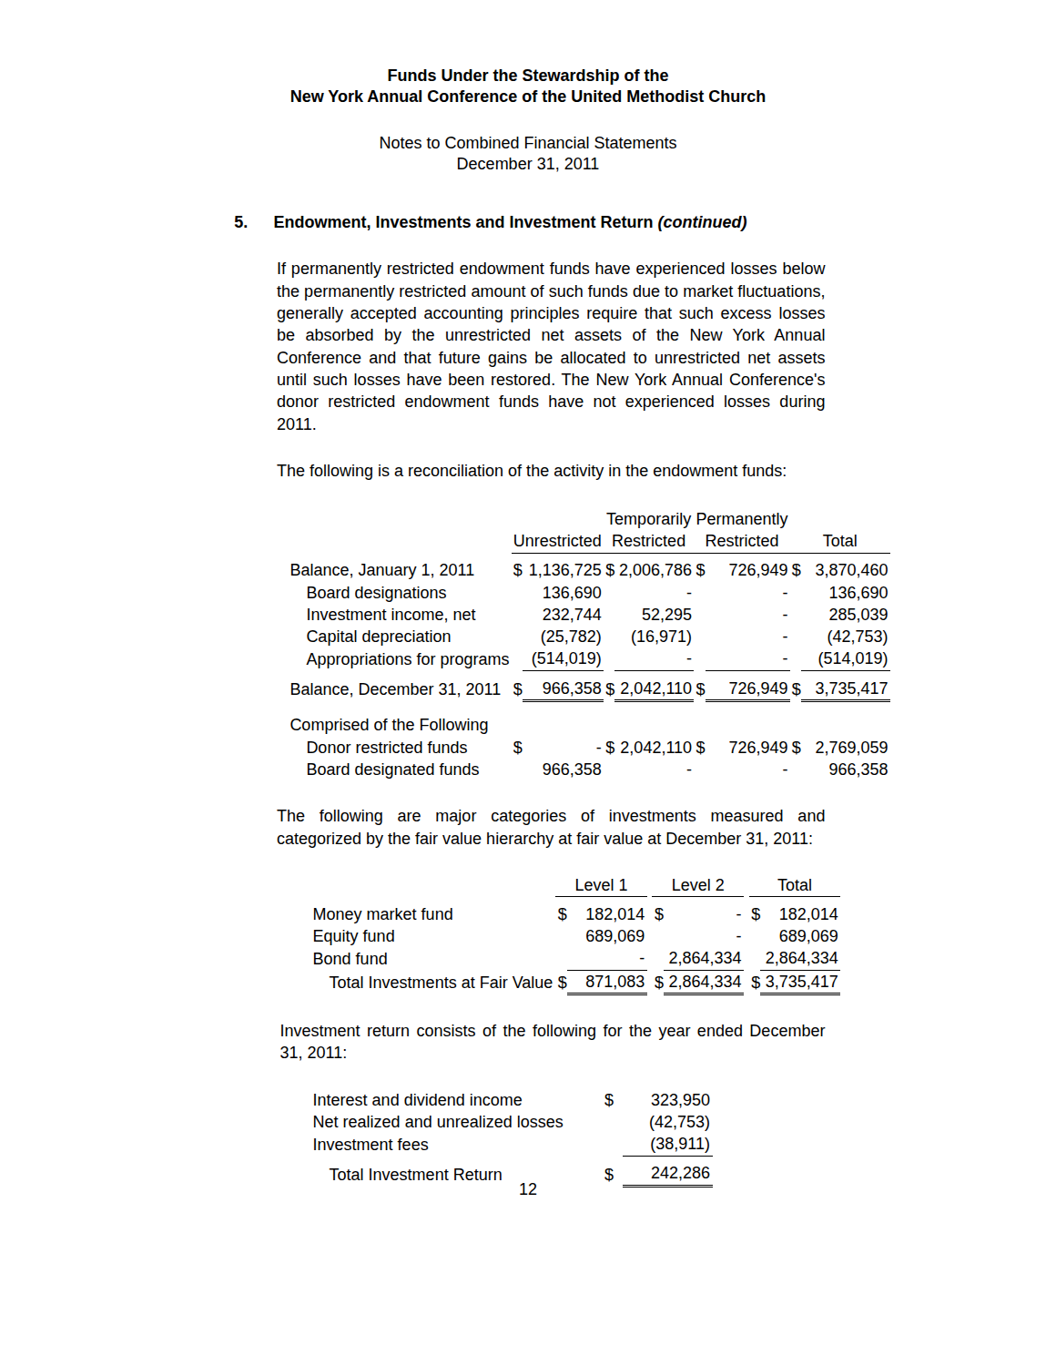Funds Under the Stewardship of the
New York Annual Conference of the United Methodist Church
Notes to Combined Financial Statements
December 31, 2011
5.
Endowment, Investments and Investment Return (continued)
If permanently restricted endowment funds have experienced losses below the permanently restricted amount of such funds due to market fluctuations, generally accepted accounting principles require that such excess losses be absorbed by the unrestricted net assets of the New York Annual Conference and that future gains be allocated to unrestricted net assets until such losses have been restored. The New York Annual Conference's donor restricted endowment funds have not experienced losses during 2011.
The following is a reconciliation of the activity in the endowment funds:
| | | Temporarily | Permanently | |
| | Unrestricted | Restricted | Restricted | Total |
| Balance, January 1, 2011 | $ | 1,136,725 | $ | 2,006,786 | $ | 726,949 | $ | 3,870,460 |
| Board designations | | 136,690 | | - | | - | | 136,690 |
| Investment income, net | | 232,744 | | 52,295 | | - | | 285,039 |
| Capital depreciation | | (25,782) | | (16,971) | | - | | (42,753) |
| Appropriations for programs | | (514,019) | | - | | - | | (514,019) |
| Balance, December 31, 2011 | $ | 966,358 | $ | 2,042,110 | $ | 726,949 | $ | 3,735,417 |
| Comprised of the Following | |
| Donor restricted funds | $ | - | $ | 2,042,110 | $ | 726,949 | $ | 2,769,059 |
| Board designated funds | | 966,358 | | - | | - | | 966,358 |
The following are major categories of investments measured and categorized by the fair value hierarchy at fair value at December 31, 2011:
| | Level 1 | | Level 2 | | Total |
| Money market fund | $ | 182,014 | | $ | - | | $ | 182,014 |
| Equity fund | | 689,069 | | | - | | | 689,069 |
| Bond fund | | - | | | 2,864,334 | | | 2,864,334 |
| Total Investments at Fair Value | $ | 871,083 | | $ | 2,864,334 | | $ | 3,735,417 |
Investment return consists of the following for the year ended December 31, 2011:
| Interest and dividend income | $ | 323,950 |
| Net realized and unrealized losses | | (42,753) |
| Investment fees | | (38,911) |
| Total Investment Return | $ | 242,286 |
12